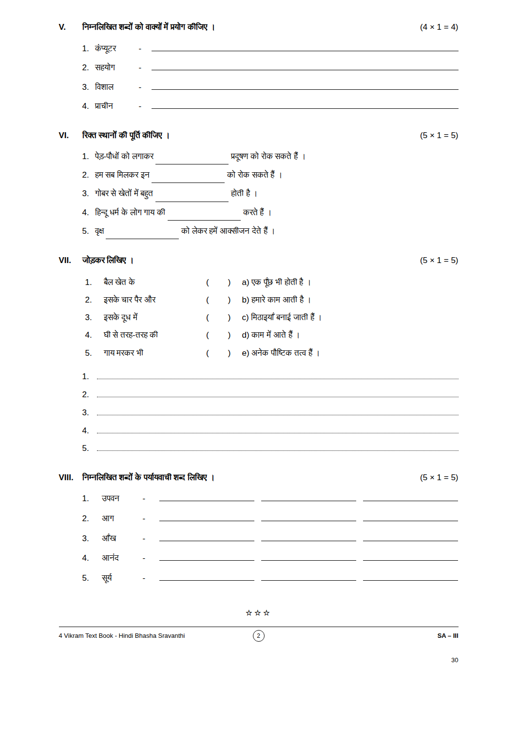V. निम्नलिखित शब्दों को वाक्यों में प्रयोग कीजिए । (4 × 1 = 4)
1. कंप्यूटर-
2. सहयोग-
3. विशाल-
4. प्राचीन-
VI. रिक्त स्थानों की पूर्ति कीजिए । (5 × 1 = 5)
1. पेड़-पौधों को लगाकर प्रदूषण को रोक सकते हैं ।
2. हम सब मिलकर इन को रोक सकते हैं ।
3. गोबर से खेतों में बहुत होती है ।
4. हिन्दू धर्म के लोग गाय की करते हैं ।
5. वृक्ष को लेकर हमें आक्सीजन देते हैं ।
VII. जोड़कर लिखिए । (5 × 1 = 5)
| 1. | बैल खेत के | ( ) | a) एक पूँछ भी होती है । |
| 2. | इसके चार पैर और | ( ) | b) हमारे काम आती है । |
| 3. | इसके दूध में | ( ) | c) मिठाइयाँ बनाई जाती हैं । |
| 4. | घी से तरह-तरह की | ( ) | d) काम में आते हैं । |
| 5. | गाय मरकर भी | ( ) | e) अनेक पौष्टिक तत्व हैं । |
1.
2.
3.
4.
5.
VIII. निम्नलिखित शब्दों के पर्यायवाची शब्द लिखिए । (5 × 1 = 5)
1. उपवन-
2. आग-
3. आँख-
4. आनंद-
5. सूर्य-
☆☆☆
4 Vikram Text Book - Hindi Bhasha Sravanthi
2
SA – III
30